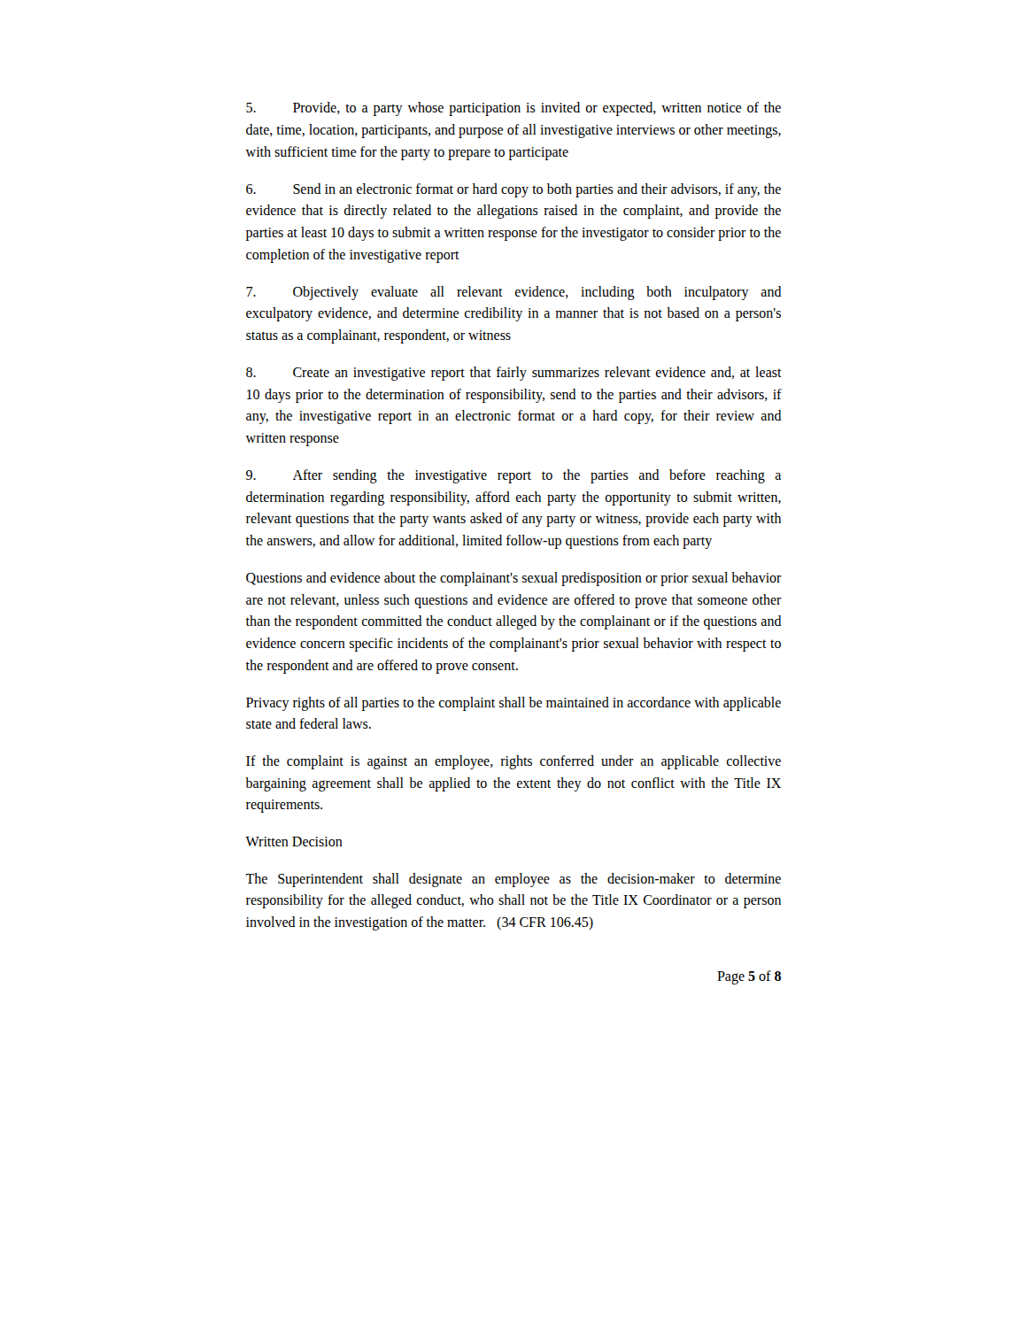5. Provide, to a party whose participation is invited or expected, written notice of the date, time, location, participants, and purpose of all investigative interviews or other meetings, with sufficient time for the party to prepare to participate
6. Send in an electronic format or hard copy to both parties and their advisors, if any, the evidence that is directly related to the allegations raised in the complaint, and provide the parties at least 10 days to submit a written response for the investigator to consider prior to the completion of the investigative report
7. Objectively evaluate all relevant evidence, including both inculpatory and exculpatory evidence, and determine credibility in a manner that is not based on a person's status as a complainant, respondent, or witness
8. Create an investigative report that fairly summarizes relevant evidence and, at least 10 days prior to the determination of responsibility, send to the parties and their advisors, if any, the investigative report in an electronic format or a hard copy, for their review and written response
9. After sending the investigative report to the parties and before reaching a determination regarding responsibility, afford each party the opportunity to submit written, relevant questions that the party wants asked of any party or witness, provide each party with the answers, and allow for additional, limited follow-up questions from each party
Questions and evidence about the complainant's sexual predisposition or prior sexual behavior are not relevant, unless such questions and evidence are offered to prove that someone other than the respondent committed the conduct alleged by the complainant or if the questions and evidence concern specific incidents of the complainant's prior sexual behavior with respect to the respondent and are offered to prove consent.
Privacy rights of all parties to the complaint shall be maintained in accordance with applicable state and federal laws.
If the complaint is against an employee, rights conferred under an applicable collective bargaining agreement shall be applied to the extent they do not conflict with the Title IX requirements.
Written Decision
The Superintendent shall designate an employee as the decision-maker to determine responsibility for the alleged conduct, who shall not be the Title IX Coordinator or a person involved in the investigation of the matter. (34 CFR 106.45)
Page 5 of 8